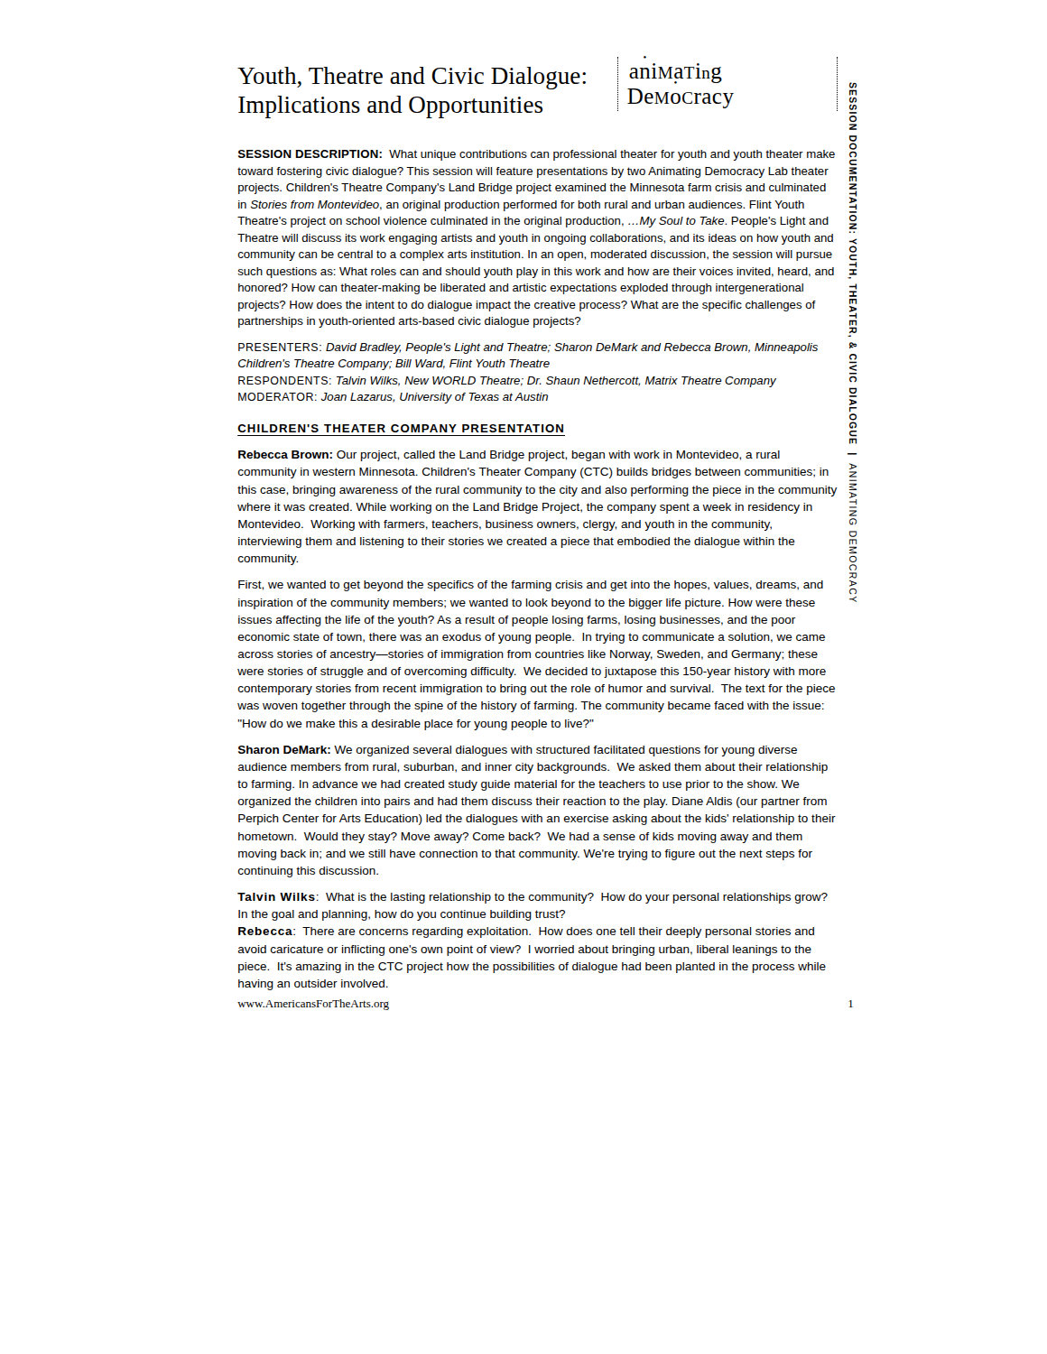aniMaTing
DeMoCracy
Youth, Theatre and Civic Dialogue:
Implications and Opportunities
SESSION DESCRIPTION: What unique contributions can professional theater for youth and youth theater make toward fostering civic dialogue? This session will feature presentations by two Animating Democracy Lab theater projects. Children's Theatre Company's Land Bridge project examined the Minnesota farm crisis and culminated in Stories from Montevideo, an original production performed for both rural and urban audiences. Flint Youth Theatre's project on school violence culminated in the original production, …My Soul to Take. People's Light and Theatre will discuss its work engaging artists and youth in ongoing collaborations, and its ideas on how youth and community can be central to a complex arts institution. In an open, moderated discussion, the session will pursue such questions as: What roles can and should youth play in this work and how are their voices invited, heard, and honored? How can theater-making be liberated and artistic expectations exploded through intergenerational projects? How does the intent to do dialogue impact the creative process? What are the specific challenges of partnerships in youth-oriented arts-based civic dialogue projects?
PRESENTERS: David Bradley, People's Light and Theatre; Sharon DeMark and Rebecca Brown, Minneapolis Children's Theatre Company; Bill Ward, Flint Youth Theatre
RESPONDENTS: Talvin Wilks, New WORLD Theatre; Dr. Shaun Nethercott, Matrix Theatre Company
MODERATOR: Joan Lazarus, University of Texas at Austin
CHILDREN'S THEATER COMPANY PRESENTATION
Rebecca Brown: Our project, called the Land Bridge project, began with work in Montevideo, a rural community in western Minnesota. Children's Theater Company (CTC) builds bridges between communities; in this case, bringing awareness of the rural community to the city and also performing the piece in the community where it was created. While working on the Land Bridge Project, the company spent a week in residency in Montevideo. Working with farmers, teachers, business owners, clergy, and youth in the community, interviewing them and listening to their stories we created a piece that embodied the dialogue within the community.
First, we wanted to get beyond the specifics of the farming crisis and get into the hopes, values, dreams, and inspiration of the community members; we wanted to look beyond to the bigger life picture. How were these issues affecting the life of the youth? As a result of people losing farms, losing businesses, and the poor economic state of town, there was an exodus of young people. In trying to communicate a solution, we came across stories of ancestry—stories of immigration from countries like Norway, Sweden, and Germany; these were stories of struggle and of overcoming difficulty. We decided to juxtapose this 150-year history with more contemporary stories from recent immigration to bring out the role of humor and survival. The text for the piece was woven together through the spine of the history of farming. The community became faced with the issue: "How do we make this a desirable place for young people to live?"
Sharon DeMark: We organized several dialogues with structured facilitated questions for young diverse audience members from rural, suburban, and inner city backgrounds. We asked them about their relationship to farming. In advance we had created study guide material for the teachers to use prior to the show. We organized the children into pairs and had them discuss their reaction to the play. Diane Aldis (our partner from Perpich Center for Arts Education) led the dialogues with an exercise asking about the kids' relationship to their hometown. Would they stay? Move away? Come back? We had a sense of kids moving away and them moving back in; and we still have connection to that community. We're trying to figure out the next steps for continuing this discussion.
Talvin Wilks: What is the lasting relationship to the community? How do your personal relationships grow? In the goal and planning, how do you continue building trust?
Rebecca: There are concerns regarding exploitation. How does one tell their deeply personal stories and avoid caricature or inflicting one's own point of view? I worried about bringing urban, liberal leanings to the piece. It's amazing in the CTC project how the possibilities of dialogue had been planted in the process while having an outsider involved.
SESSION DOCUMENTATION: YOUTH, THEATER, & CIVIC DIALOGUE | ANIMATING DEMOCRACY
www.AmericansForTheArts.org 1